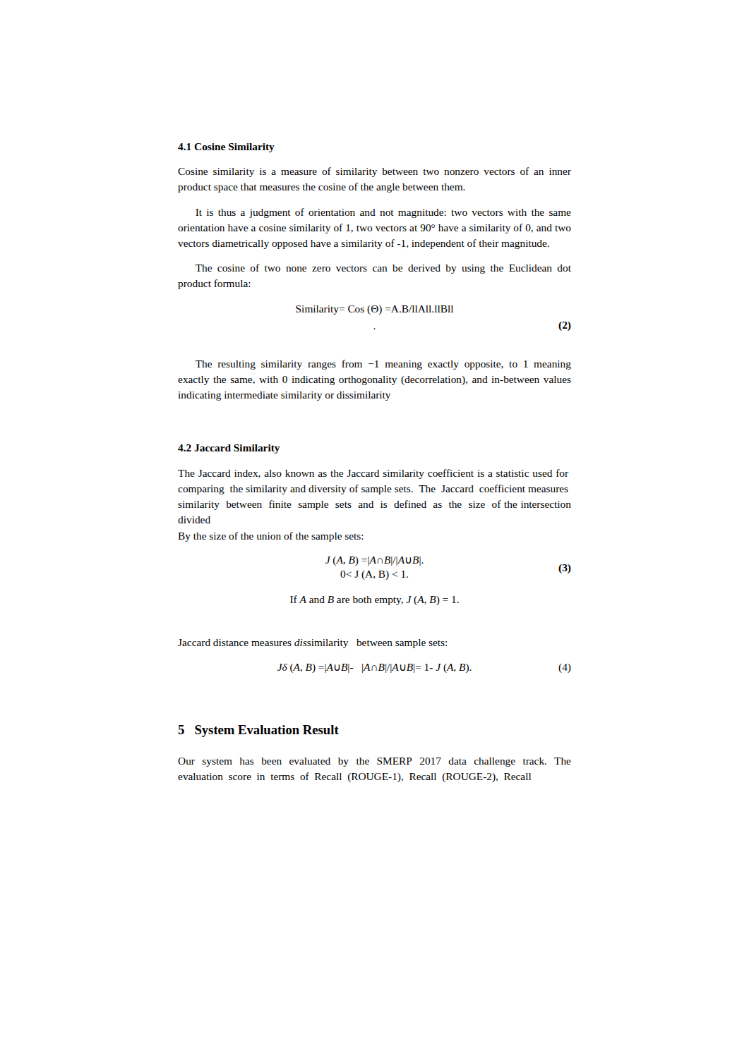4.1 Cosine Similarity
Cosine similarity is a measure of similarity between two nonzero vectors of an inner product space that measures the cosine of the angle between them.
It is thus a judgment of orientation and not magnitude: two vectors with the same orientation have a cosine similarity of 1, two vectors at 90° have a similarity of 0, and two vectors diametrically opposed have a similarity of -1, independent of their magnitude.
The cosine of two none zero vectors can be derived by using the Euclidean dot product formula:
Similarity= Cos (Θ) =A.B/llAll.llBll
.
(2)
The resulting similarity ranges from −1 meaning exactly opposite, to 1 meaning exactly the same, with 0 indicating orthogonality (decorrelation), and in-between values indicating intermediate similarity or dissimilarity
4.2 Jaccard Similarity
The Jaccard index, also known as the Jaccard similarity coefficient is a statistic used for comparing the similarity and diversity of sample sets. The Jaccard coefficient measures similarity between finite sample sets and is defined as the size of the intersection divided
By the size of the union of the sample sets:
J (A, B) =|A∩B|/|A∪B|.
0< J (A, B) < 1.
(3)
If A and B are both empty, J (A, B) = 1.
Jaccard distance measures dissimilarity between sample sets:
Jδ (A, B) =|A∪B|- |A∩B|/|A∪B|= 1- J (A, B).
(4)
5 System Evaluation Result
Our system has been evaluated by the SMERP 2017 data challenge track. The evaluation score in terms of Recall (ROUGE-1), Recall (ROUGE-2), Recall